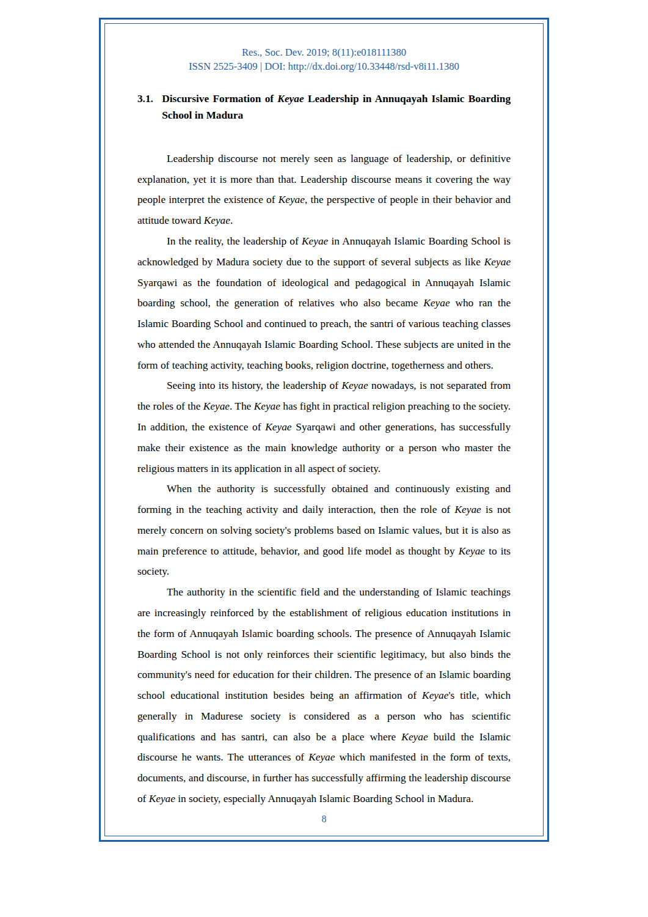Res., Soc. Dev. 2019; 8(11):e018111380
ISSN 2525-3409 | DOI: http://dx.doi.org/10.33448/rsd-v8i11.1380
3.1. Discursive Formation of Keyae Leadership in Annuqayah Islamic Boarding School in Madura
Leadership discourse not merely seen as language of leadership, or definitive explanation, yet it is more than that. Leadership discourse means it covering the way people interpret the existence of Keyae, the perspective of people in their behavior and attitude toward Keyae.
In the reality, the leadership of Keyae in Annuqayah Islamic Boarding School is acknowledged by Madura society due to the support of several subjects as like Keyae Syarqawi as the foundation of ideological and pedagogical in Annuqayah Islamic boarding school, the generation of relatives who also became Keyae who ran the Islamic Boarding School and continued to preach, the santri of various teaching classes who attended the Annuqayah Islamic Boarding School. These subjects are united in the form of teaching activity, teaching books, religion doctrine, togetherness and others.
Seeing into its history, the leadership of Keyae nowadays, is not separated from the roles of the Keyae. The Keyae has fight in practical religion preaching to the society. In addition, the existence of Keyae Syarqawi and other generations, has successfully make their existence as the main knowledge authority or a person who master the religious matters in its application in all aspect of society.
When the authority is successfully obtained and continuously existing and forming in the teaching activity and daily interaction, then the role of Keyae is not merely concern on solving society's problems based on Islamic values, but it is also as main preference to attitude, behavior, and good life model as thought by Keyae to its society.
The authority in the scientific field and the understanding of Islamic teachings are increasingly reinforced by the establishment of religious education institutions in the form of Annuqayah Islamic boarding schools. The presence of Annuqayah Islamic Boarding School is not only reinforces their scientific legitimacy, but also binds the community's need for education for their children. The presence of an Islamic boarding school educational institution besides being an affirmation of Keyae's title, which generally in Madurese society is considered as a person who has scientific qualifications and has santri, can also be a place where Keyae build the Islamic discourse he wants. The utterances of Keyae which manifested in the form of texts, documents, and discourse, in further has successfully affirming the leadership discourse of Keyae in society, especially Annuqayah Islamic Boarding School in Madura.
8